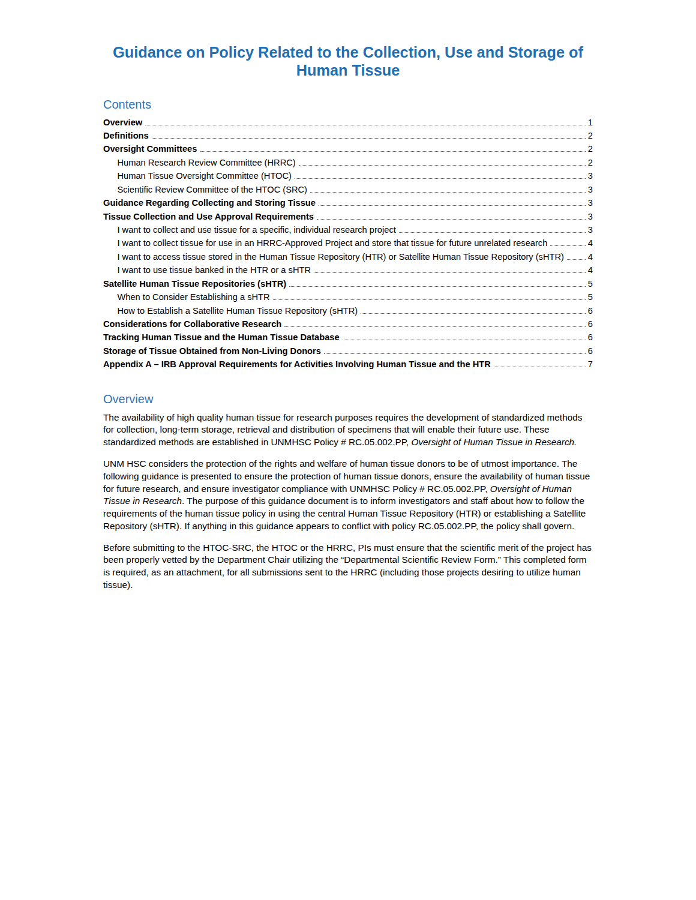Guidance on Policy Related to the Collection, Use and Storage of Human Tissue
Contents
Overview 1
Definitions 2
Oversight Committees 2
Human Research Review Committee (HRRC) 2
Human Tissue Oversight Committee (HTOC) 3
Scientific Review Committee of the HTOC (SRC) 3
Guidance Regarding Collecting and Storing Tissue 3
Tissue Collection and Use Approval Requirements 3
I want to collect and use tissue for a specific, individual research project 3
I want to collect tissue for use in an HRRC-Approved Project and store that tissue for future unrelated research 4
I want to access tissue stored in the Human Tissue Repository (HTR) or Satellite Human Tissue Repository (sHTR) 4
I want to use tissue banked in the HTR or a sHTR 4
Satellite Human Tissue Repositories (sHTR) 5
When to Consider Establishing a sHTR 5
How to Establish a Satellite Human Tissue Repository (sHTR) 6
Considerations for Collaborative Research 6
Tracking Human Tissue and the Human Tissue Database 6
Storage of Tissue Obtained from Non-Living Donors 6
Appendix A – IRB Approval Requirements for Activities Involving Human Tissue and the HTR 7
Overview
The availability of high quality human tissue for research purposes requires the development of standardized methods for collection, long-term storage, retrieval and distribution of specimens that will enable their future use. These standardized methods are established in UNMHSC Policy # RC.05.002.PP, Oversight of Human Tissue in Research.
UNM HSC considers the protection of the rights and welfare of human tissue donors to be of utmost importance. The following guidance is presented to ensure the protection of human tissue donors, ensure the availability of human tissue for future research, and ensure investigator compliance with UNMHSC Policy # RC.05.002.PP, Oversight of Human Tissue in Research. The purpose of this guidance document is to inform investigators and staff about how to follow the requirements of the human tissue policy in using the central Human Tissue Repository (HTR) or establishing a Satellite Repository (sHTR). If anything in this guidance appears to conflict with policy RC.05.002.PP, the policy shall govern.
Before submitting to the HTOC-SRC, the HTOC or the HRRC, PIs must ensure that the scientific merit of the project has been properly vetted by the Department Chair utilizing the “Departmental Scientific Review Form.” This completed form is required, as an attachment, for all submissions sent to the HRRC (including those projects desiring to utilize human tissue).